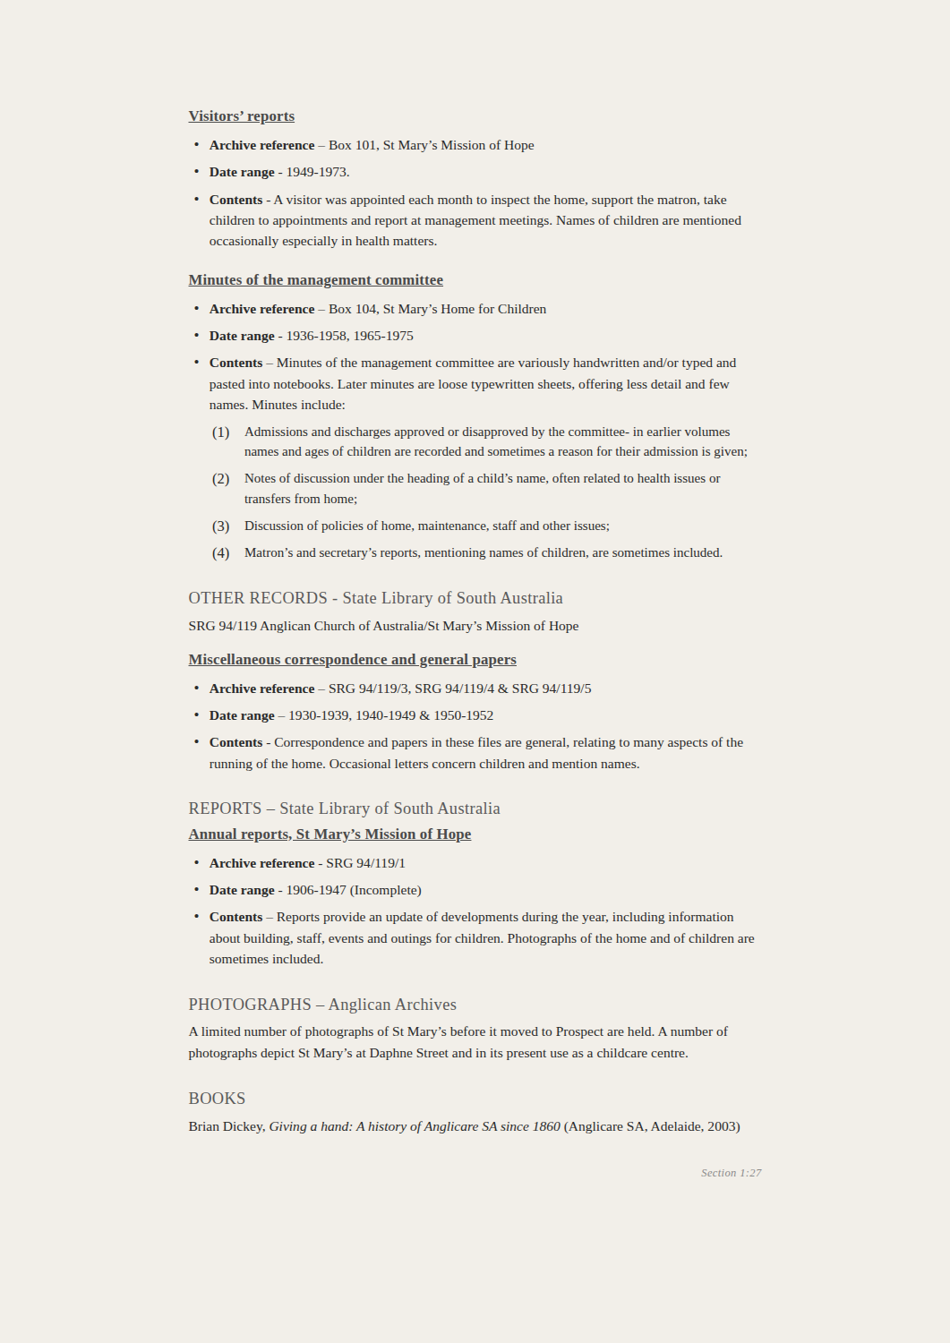Visitors’ reports
Archive reference – Box 101, St Mary’s Mission of Hope
Date range - 1949-1973.
Contents - A visitor was appointed each month to inspect the home, support the matron, take children to appointments and report at management meetings. Names of children are mentioned occasionally especially in health matters.
Minutes of the management committee
Archive reference – Box 104, St Mary’s Home for Children
Date range - 1936-1958, 1965-1975
Contents – Minutes of the management committee are variously handwritten and/or typed and pasted into notebooks. Later minutes are loose typewritten sheets, offering less detail and few names. Minutes include:
Admissions and discharges approved or disapproved by the committee- in earlier volumes names and ages of children are recorded and sometimes a reason for their admission is given;
Notes of discussion under the heading of a child’s name, often related to health issues or transfers from home;
Discussion of policies of home, maintenance, staff and other issues;
Matron’s and secretary’s reports, mentioning names of children, are sometimes included.
OTHER RECORDS - State Library of South Australia
SRG 94/119 Anglican Church of Australia/St Mary’s Mission of Hope
Miscellaneous correspondence and general papers
Archive reference – SRG 94/119/3, SRG 94/119/4 & SRG 94/119/5
Date range – 1930-1939, 1940-1949 & 1950-1952
Contents - Correspondence and papers in these files are general, relating to many aspects of the running of the home. Occasional letters concern children and mention names.
REPORTS – State Library of South Australia
Annual reports, St Mary’s Mission of Hope
Archive reference - SRG 94/119/1
Date range - 1906-1947 (Incomplete)
Contents – Reports provide an update of developments during the year, including information about building, staff, events and outings for children. Photographs of the home and of children are sometimes included.
PHOTOGRAPHS – Anglican Archives
A limited number of photographs of St Mary’s before it moved to Prospect are held. A number of photographs depict St Mary’s at Daphne Street and in its present use as a childcare centre.
BOOKS
Brian Dickey, Giving a hand: A history of Anglicare SA since 1860 (Anglicare SA, Adelaide, 2003)
Section 1:27